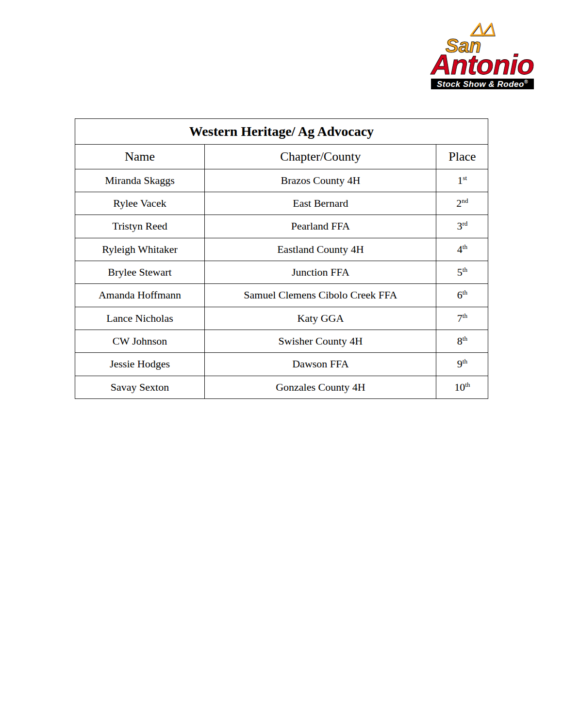△△ San Antonio Stock Show & Rodeo®
Western Heritage/ Ag Advocacy
| Name | Chapter/County | Place |
| --- | --- | --- |
| Miranda Skaggs | Brazos County 4H | 1 st |
| Rylee Vacek | East Bernard | 2 nd |
| Tristyn Reed | Pearland FFA | 3 rd |
| Ryleigh Whitaker | Eastland County 4H | 4 th |
| Brylee Stewart | Junction FFA | 5 th |
| Amanda Hoffmann | Samuel Clemens Cibolo Creek FFA | 6 th |
| Lance Nicholas | Katy GGA | 7 th |
| CW Johnson | Swisher County 4H | 8 th |
| Jessie Hodges | Dawson FFA | 9 th |
| Savay Sexton | Gonzales County 4H | 10 th |